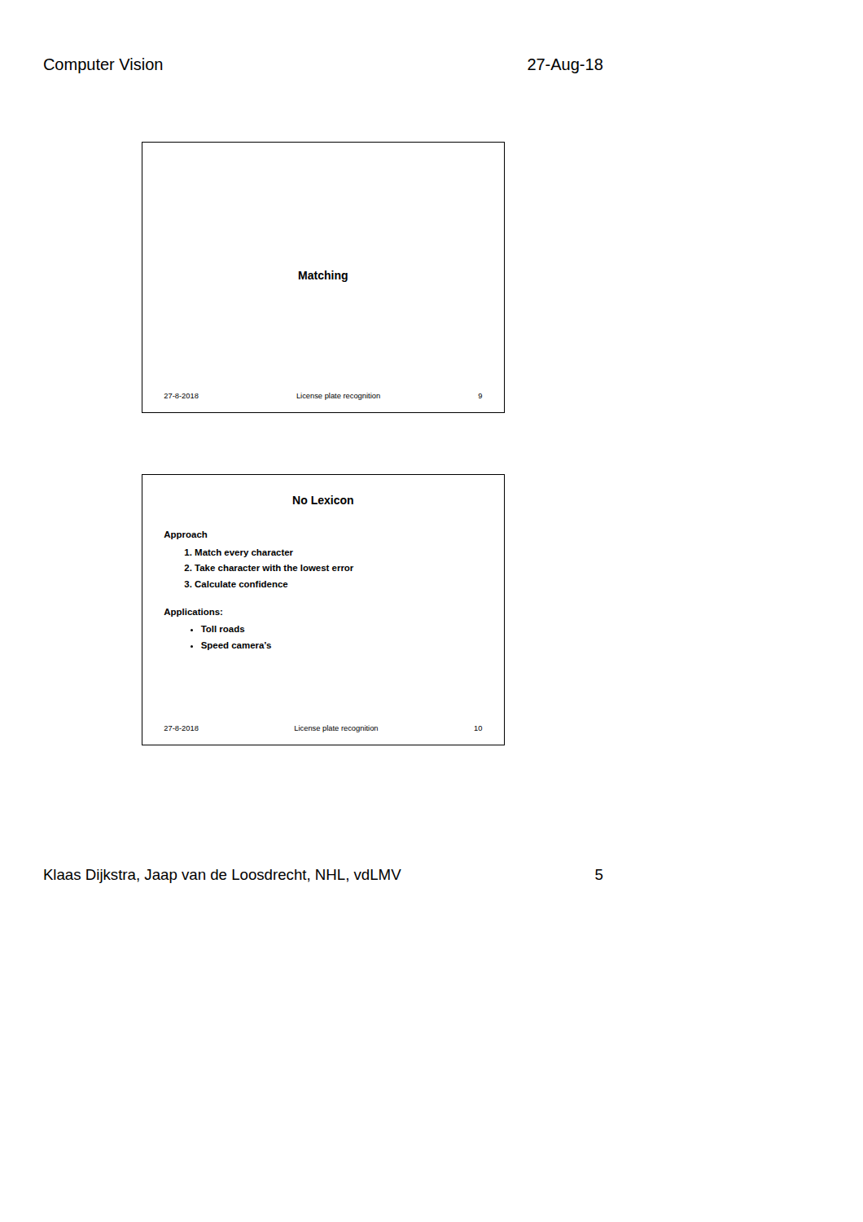Computer Vision
27-Aug-18
Matching
27-8-2018 License plate recognition 9
No Lexicon
Approach
Match every character
Take character with the lowest error
Calculate confidence
Applications:
Toll roads
Speed camera’s
27-8-2018 License plate recognition 10
Klaas Dijkstra, Jaap van de Loosdrecht, NHL, vdLMV
5